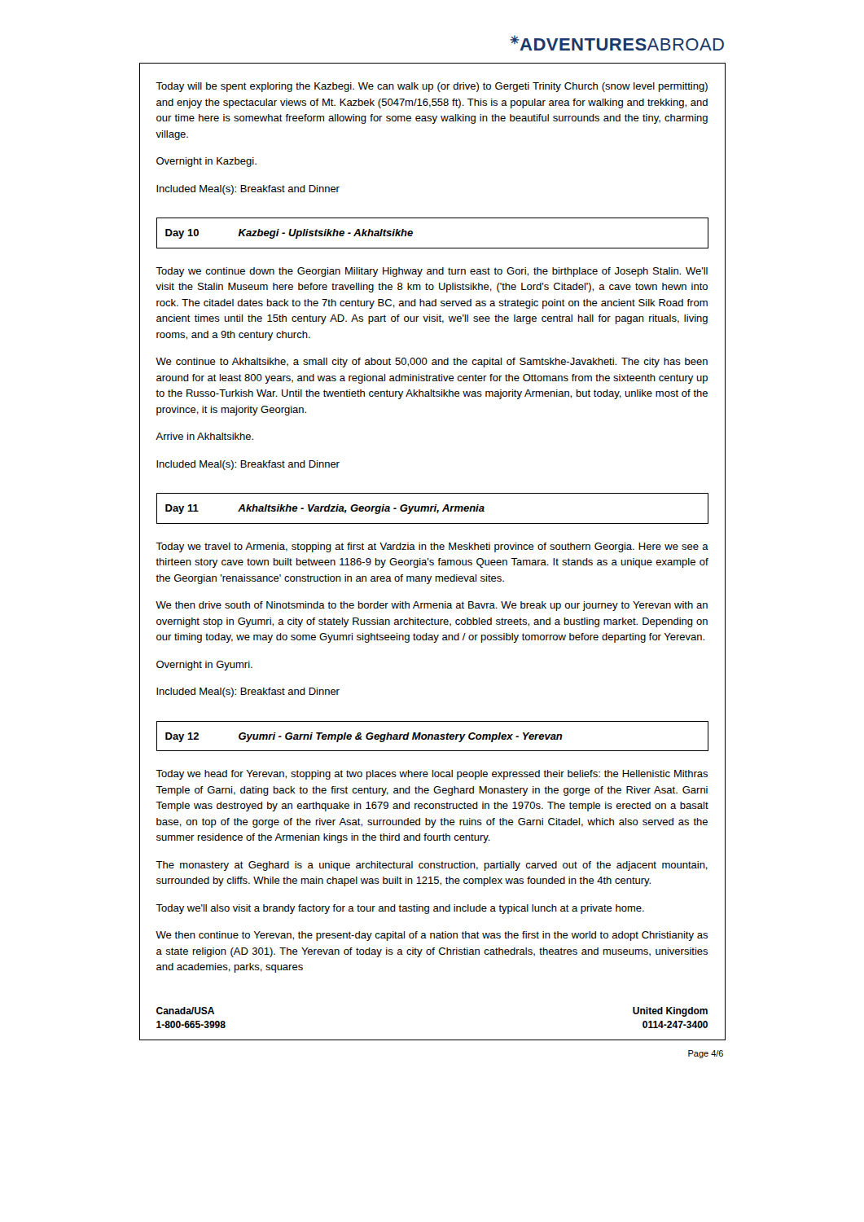✳ADVENTURESABROAD
Today will be spent exploring the Kazbegi. We can walk up (or drive) to Gergeti Trinity Church (snow level permitting) and enjoy the spectacular views of Mt. Kazbek (5047m/16,558 ft). This is a popular area for walking and trekking, and our time here is somewhat freeform allowing for some easy walking in the beautiful surrounds and the tiny, charming village.
Overnight in Kazbegi.
Included Meal(s): Breakfast and Dinner
Day 10 Kazbegi - Uplistsikhe - Akhaltsikhe
Today we continue down the Georgian Military Highway and turn east to Gori, the birthplace of Joseph Stalin. We'll visit the Stalin Museum here before travelling the 8 km to Uplistsikhe, ('the Lord's Citadel'), a cave town hewn into rock. The citadel dates back to the 7th century BC, and had served as a strategic point on the ancient Silk Road from ancient times until the 15th century AD. As part of our visit, we'll see the large central hall for pagan rituals, living rooms, and a 9th century church.
We continue to Akhaltsikhe, a small city of about 50,000 and the capital of Samtskhe-Javakheti. The city has been around for at least 800 years, and was a regional administrative center for the Ottomans from the sixteenth century up to the Russo-Turkish War. Until the twentieth century Akhaltsikhe was majority Armenian, but today, unlike most of the province, it is majority Georgian.
Arrive in Akhaltsikhe.
Included Meal(s): Breakfast and Dinner
Day 11 Akhaltsikhe - Vardzia, Georgia - Gyumri, Armenia
Today we travel to Armenia, stopping at first at Vardzia in the Meskheti province of southern Georgia. Here we see a thirteen story cave town built between 1186-9 by Georgia's famous Queen Tamara. It stands as a unique example of the Georgian 'renaissance' construction in an area of many medieval sites.
We then drive south of Ninotsminda to the border with Armenia at Bavra. We break up our journey to Yerevan with an overnight stop in Gyumri, a city of stately Russian architecture, cobbled streets, and a bustling market. Depending on our timing today, we may do some Gyumri sightseeing today and / or possibly tomorrow before departing for Yerevan.
Overnight in Gyumri.
Included Meal(s): Breakfast and Dinner
Day 12 Gyumri - Garni Temple & Geghard Monastery Complex - Yerevan
Today we head for Yerevan, stopping at two places where local people expressed their beliefs: the Hellenistic Mithras Temple of Garni, dating back to the first century, and the Geghard Monastery in the gorge of the River Asat. Garni Temple was destroyed by an earthquake in 1679 and reconstructed in the 1970s. The temple is erected on a basalt base, on top of the gorge of the river Asat, surrounded by the ruins of the Garni Citadel, which also served as the summer residence of the Armenian kings in the third and fourth century.
The monastery at Geghard is a unique architectural construction, partially carved out of the adjacent mountain, surrounded by cliffs. While the main chapel was built in 1215, the complex was founded in the 4th century.
Today we'll also visit a brandy factory for a tour and tasting and include a typical lunch at a private home.
We then continue to Yerevan, the present-day capital of a nation that was the first in the world to adopt Christianity as a state religion (AD 301). The Yerevan of today is a city of Christian cathedrals, theatres and museums, universities and academies, parks, squares
Canada/USA
1-800-665-3998
United Kingdom
0114-247-3400
Page 4/6